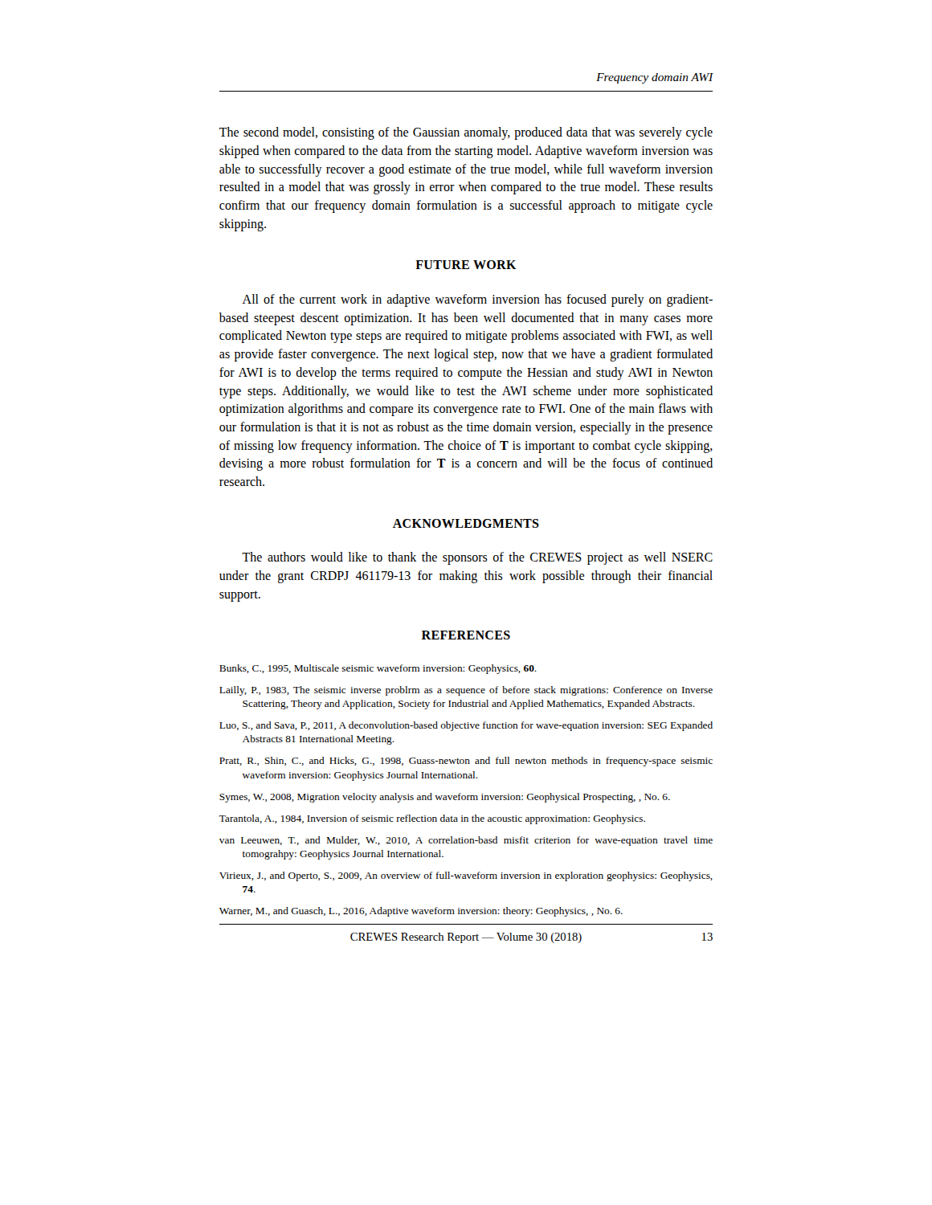Frequency domain AWI
The second model, consisting of the Gaussian anomaly, produced data that was severely cycle skipped when compared to the data from the starting model. Adaptive waveform inversion was able to successfully recover a good estimate of the true model, while full waveform inversion resulted in a model that was grossly in error when compared to the true model. These results confirm that our frequency domain formulation is a successful approach to mitigate cycle skipping.
FUTURE WORK
All of the current work in adaptive waveform inversion has focused purely on gradient-based steepest descent optimization. It has been well documented that in many cases more complicated Newton type steps are required to mitigate problems associated with FWI, as well as provide faster convergence. The next logical step, now that we have a gradient formulated for AWI is to develop the terms required to compute the Hessian and study AWI in Newton type steps. Additionally, we would like to test the AWI scheme under more sophisticated optimization algorithms and compare its convergence rate to FWI. One of the main flaws with our formulation is that it is not as robust as the time domain version, especially in the presence of missing low frequency information. The choice of T is important to combat cycle skipping, devising a more robust formulation for T is a concern and will be the focus of continued research.
ACKNOWLEDGMENTS
The authors would like to thank the sponsors of the CREWES project as well NSERC under the grant CRDPJ 461179-13 for making this work possible through their financial support.
REFERENCES
Bunks, C., 1995, Multiscale seismic waveform inversion: Geophysics, 60.
Lailly, P., 1983, The seismic inverse problrm as a sequence of before stack migrations: Conference on Inverse Scattering, Theory and Application, Society for Industrial and Applied Mathematics, Expanded Abstracts.
Luo, S., and Sava, P., 2011, A deconvolution-based objective function for wave-equation inversion: SEG Expanded Abstracts 81 International Meeting.
Pratt, R., Shin, C., and Hicks, G., 1998, Guass-newton and full newton methods in frequency-space seismic waveform inversion: Geophysics Journal International.
Symes, W., 2008, Migration velocity analysis and waveform inversion: Geophysical Prospecting, , No. 6.
Tarantola, A., 1984, Inversion of seismic reflection data in the acoustic approximation: Geophysics.
van Leeuwen, T., and Mulder, W., 2010, A correlation-basd misfit criterion for wave-equation travel time tomograhpy: Geophysics Journal International.
Virieux, J., and Operto, S., 2009, An overview of full-waveform inversion in exploration geophysics: Geophysics, 74.
Warner, M., and Guasch, L., 2016, Adaptive waveform inversion: theory: Geophysics, , No. 6.
CREWES Research Report — Volume 30 (2018)
13